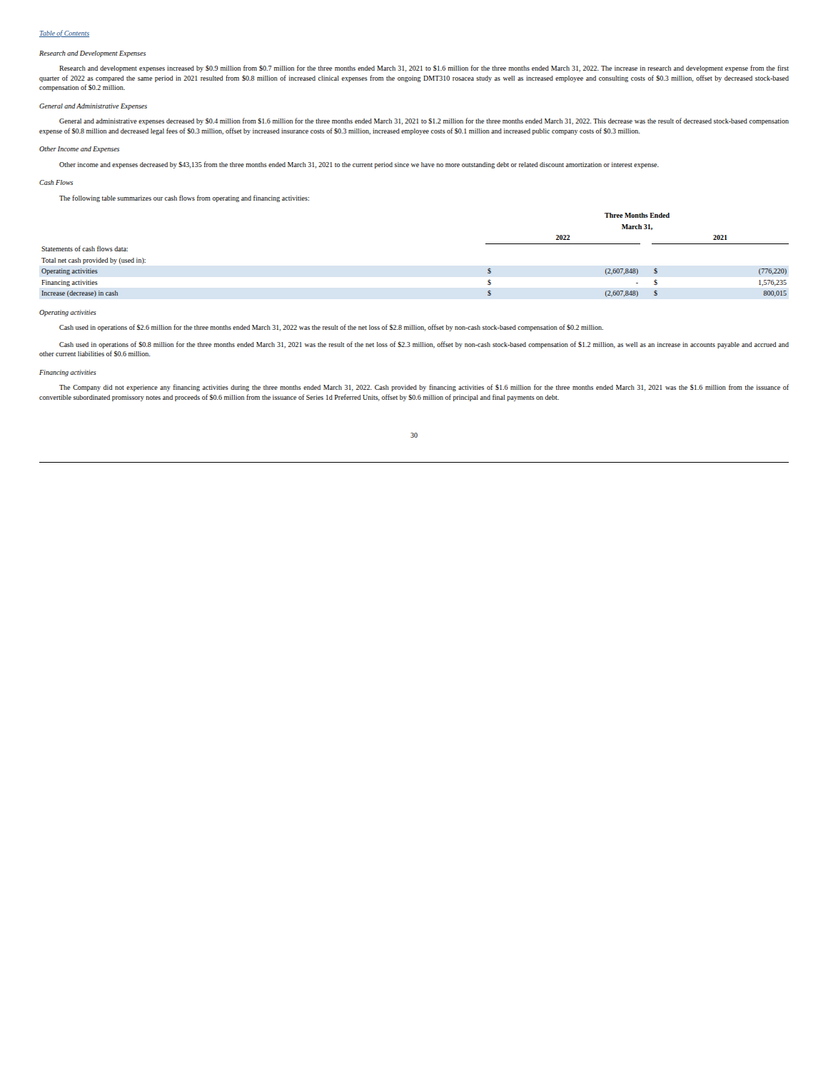Table of Contents
Research and Development Expenses
Research and development expenses increased by $0.9 million from $0.7 million for the three months ended March 31, 2021 to $1.6 million for the three months ended March 31, 2022. The increase in research and development expense from the first quarter of 2022 as compared the same period in 2021 resulted from $0.8 million of increased clinical expenses from the ongoing DMT310 rosacea study as well as increased employee and consulting costs of $0.3 million, offset by decreased stock-based compensation of $0.2 million.
General and Administrative Expenses
General and administrative expenses decreased by $0.4 million from $1.6 million for the three months ended March 31, 2021 to $1.2 million for the three months ended March 31, 2022. This decrease was the result of decreased stock-based compensation expense of $0.8 million and decreased legal fees of $0.3 million, offset by increased insurance costs of $0.3 million, increased employee costs of $0.1 million and increased public company costs of $0.3 million.
Other Income and Expenses
Other income and expenses decreased by $43,135 from the three months ended March 31, 2021 to the current period since we have no more outstanding debt or related discount amortization or interest expense.
Cash Flows
The following table summarizes our cash flows from operating and financing activities:
| | | Three Months Ended |
| | | March 31, |
| | | 2022 | | 2021 |
| Statements of cash flows data: | | | | | | |
| Total net cash provided by (used in): | | | | | | |
| Operating activities | | $ | (2,607,848) | | $ | (776,220) |
| Financing activities | | $ | - | | $ | 1,576,235 |
| Increase (decrease) in cash | | $ | (2,607,848) | | $ | 800,015 |
Operating activities
Cash used in operations of $2.6 million for the three months ended March 31, 2022 was the result of the net loss of $2.8 million, offset by non-cash stock-based compensation of $0.2 million.
Cash used in operations of $0.8 million for the three months ended March 31, 2021 was the result of the net loss of $2.3 million, offset by non-cash stock-based compensation of $1.2 million, as well as an increase in accounts payable and accrued and other current liabilities of $0.6 million.
Financing activities
The Company did not experience any financing activities during the three months ended March 31, 2022. Cash provided by financing activities of $1.6 million for the three months ended March 31, 2021 was the $1.6 million from the issuance of convertible subordinated promissory notes and proceeds of $0.6 million from the issuance of Series 1d Preferred Units, offset by $0.6 million of principal and final payments on debt.
30